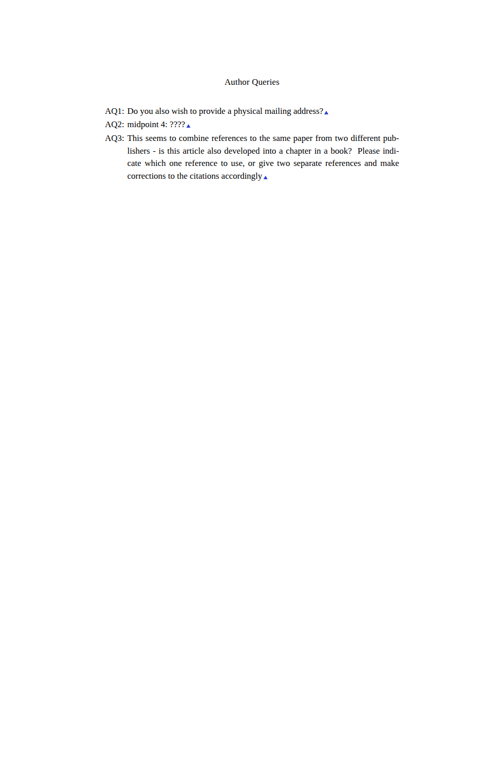Author Queries
AQ1:
Do you also wish to provide a physical mailing address?
AQ2:
midpoint 4: ????
AQ3:
This seems to combine references to the same paper from two different publishers - is this article also developed into a chapter in a book? Please indicate which one reference to use, or give two separate references and make corrections to the citations accordingly